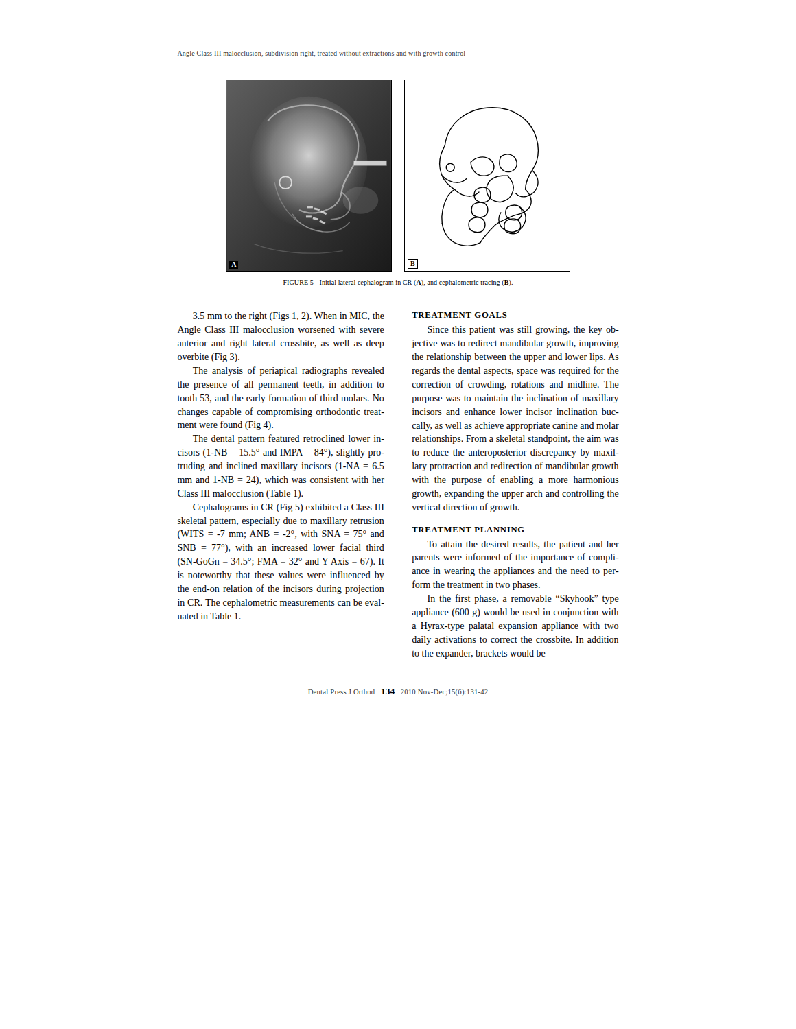Angle Class III malocclusion, subdivision right, treated without extractions and with growth control
A
B
FIGURE 5 - Initial lateral cephalogram in CR (A), and cephalometric tracing (B).
3.5 mm to the right (Figs 1, 2). When in MIC, the Angle Class III malocclusion worsened with severe anterior and right lateral crossbite, as well as deep overbite (Fig 3).
The analysis of periapical radiographs revealed the presence of all permanent teeth, in addition to tooth 53, and the early formation of third molars. No changes capable of compromising orthodontic treatment were found (Fig 4).
The dental pattern featured retroclined lower incisors (1-NB = 15.5° and IMPA = 84°), slightly protruding and inclined maxillary incisors (1-NA = 6.5 mm and 1-NB = 24), which was consistent with her Class III malocclusion (Table 1).
Cephalograms in CR (Fig 5) exhibited a Class III skeletal pattern, especially due to maxillary retrusion (WITS = -7 mm; ANB = -2°, with SNA = 75° and SNB = 77°), with an increased lower facial third (SN-GoGn = 34.5°; FMA = 32° and Y Axis = 67). It is noteworthy that these values were influenced by the end-on relation of the incisors during projection in CR. The cephalometric measurements can be evaluated in Table 1.
Treatment goals
Since this patient was still growing, the key objective was to redirect mandibular growth, improving the relationship between the upper and lower lips. As regards the dental aspects, space was required for the correction of crowding, rotations and midline. The purpose was to maintain the inclination of maxillary incisors and enhance lower incisor inclination buccally, as well as achieve appropriate canine and molar relationships. From a skeletal standpoint, the aim was to reduce the anteroposterior discrepancy by maxillary protraction and redirection of mandibular growth with the purpose of enabling a more harmonious growth, expanding the upper arch and controlling the vertical direction of growth.
Treatment planning
To attain the desired results, the patient and her parents were informed of the importance of compliance in wearing the appliances and the need to perform the treatment in two phases.
In the first phase, a removable “Skyhook” type appliance (600 g) would be used in conjunction with a Hyrax-type palatal expansion appliance with two daily activations to correct the crossbite. In addition to the expander, brackets would be
Dental Press J Orthod 134 2010 Nov-Dec;15(6):131-42